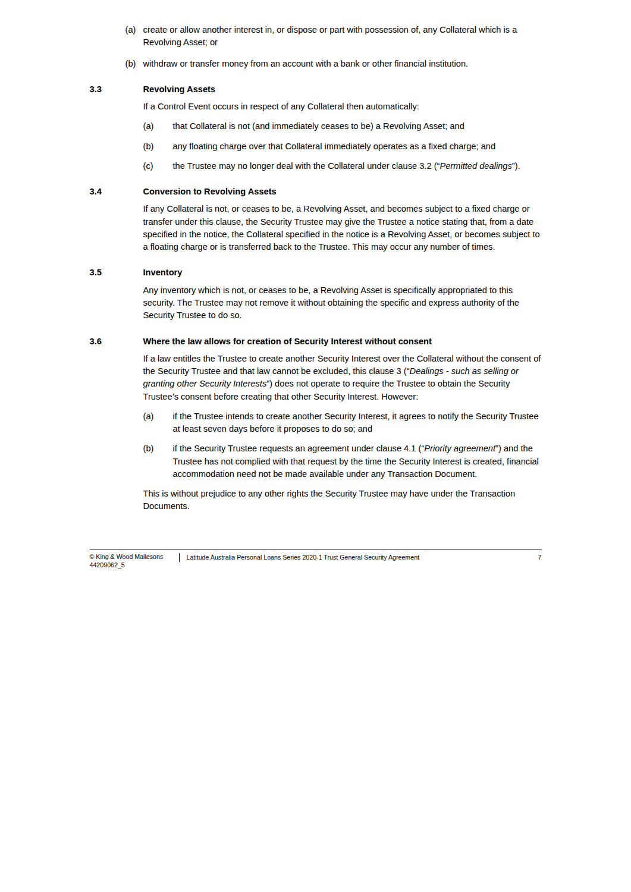(a)
create or allow another interest in, or dispose or part with possession of, any Collateral which is a Revolving Asset; or
(b)
withdraw or transfer money from an account with a bank or other financial institution.
3.3 Revolving Assets
If a Control Event occurs in respect of any Collateral then automatically:
(a)
that Collateral is not (and immediately ceases to be) a Revolving Asset; and
(b)
any floating charge over that Collateral immediately operates as a fixed charge; and
(c)
the Trustee may no longer deal with the Collateral under clause 3.2 (“Permitted dealings”).
3.4 Conversion to Revolving Assets
If any Collateral is not, or ceases to be, a Revolving Asset, and becomes subject to a fixed charge or transfer under this clause, the Security Trustee may give the Trustee a notice stating that, from a date specified in the notice, the Collateral specified in the notice is a Revolving Asset, or becomes subject to a floating charge or is transferred back to the Trustee. This may occur any number of times.
3.5 Inventory
Any inventory which is not, or ceases to be, a Revolving Asset is specifically appropriated to this security. The Trustee may not remove it without obtaining the specific and express authority of the Security Trustee to do so.
3.6 Where the law allows for creation of Security Interest without consent
If a law entitles the Trustee to create another Security Interest over the Collateral without the consent of the Security Trustee and that law cannot be excluded, this clause 3 (“Dealings - such as selling or granting other Security Interests”) does not operate to require the Trustee to obtain the Security Trustee’s consent before creating that other Security Interest. However:
(a)
if the Trustee intends to create another Security Interest, it agrees to notify the Security Trustee at least seven days before it proposes to do so; and
(b)
if the Security Trustee requests an agreement under clause 4.1 (“Priority agreement”) and the Trustee has not complied with that request by the time the Security Interest is created, financial accommodation need not be made available under any Transaction Document.
This is without prejudice to any other rights the Security Trustee may have under the Transaction Documents.
© King & Wood Mallesons
44209062_5
Latitude Australia Personal Loans Series 2020-1 Trust General Security Agreement
7